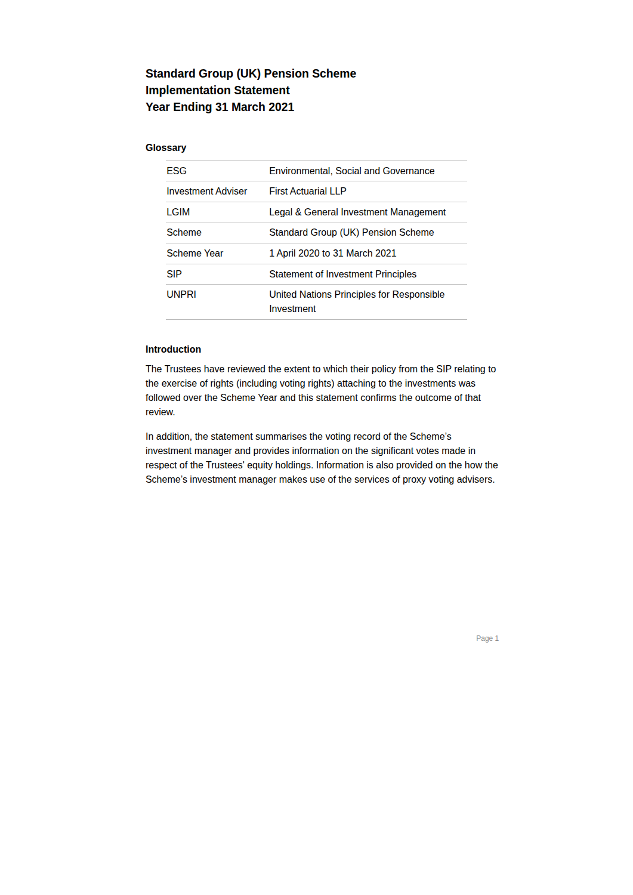Standard Group (UK) Pension Scheme
Implementation Statement
Year Ending 31 March 2021
Glossary
| ESG | Environmental, Social and Governance |
| Investment Adviser | First Actuarial LLP |
| LGIM | Legal & General Investment Management |
| Scheme | Standard Group (UK) Pension Scheme |
| Scheme Year | 1 April 2020 to 31 March 2021 |
| SIP | Statement of Investment Principles |
| UNPRI | United Nations Principles for Responsible Investment |
Introduction
The Trustees have reviewed the extent to which their policy from the SIP relating to the exercise of rights (including voting rights) attaching to the investments was followed over the Scheme Year and this statement confirms the outcome of that review.
In addition, the statement summarises the voting record of the Scheme’s investment manager and provides information on the significant votes made in respect of the Trustees' equity holdings. Information is also provided on the how the Scheme’s investment manager makes use of the services of proxy voting advisers.
Page 1